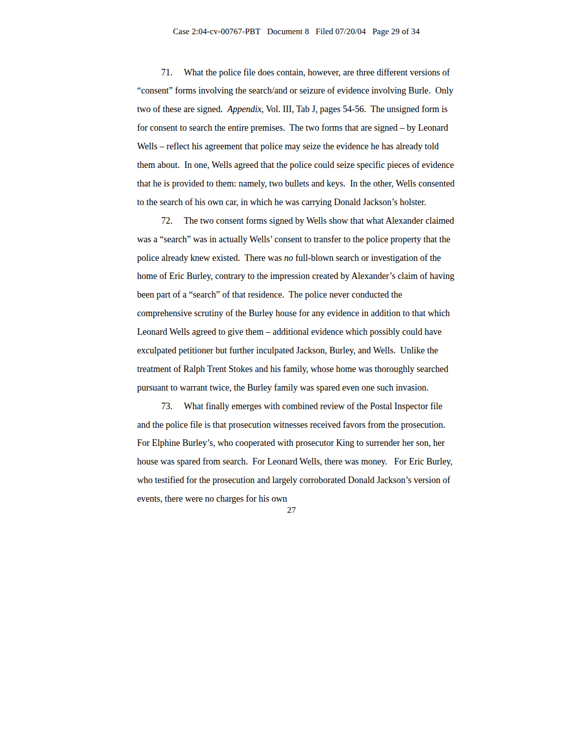Case 2:04-cv-00767-PBT Document 8 Filed 07/20/04 Page 29 of 34
71. What the police file does contain, however, are three different versions of “consent” forms involving the search/and or seizure of evidence involving Burle. Only two of these are signed. Appendix, Vol. III, Tab J, pages 54-56. The unsigned form is for consent to search the entire premises. The two forms that are signed – by Leonard Wells – reflect his agreement that police may seize the evidence he has already told them about. In one, Wells agreed that the police could seize specific pieces of evidence that he is provided to them: namely, two bullets and keys. In the other, Wells consented to the search of his own car, in which he was carrying Donald Jackson’s holster.
72. The two consent forms signed by Wells show that what Alexander claimed was a “search” was in actually Wells’ consent to transfer to the police property that the police already knew existed. There was no full-blown search or investigation of the home of Eric Burley, contrary to the impression created by Alexander’s claim of having been part of a “search” of that residence. The police never conducted the comprehensive scrutiny of the Burley house for any evidence in addition to that which Leonard Wells agreed to give them – additional evidence which possibly could have exculpated petitioner but further inculpated Jackson, Burley, and Wells. Unlike the treatment of Ralph Trent Stokes and his family, whose home was thoroughly searched pursuant to warrant twice, the Burley family was spared even one such invasion.
73. What finally emerges with combined review of the Postal Inspector file and the police file is that prosecution witnesses received favors from the prosecution. For Elphine Burley’s, who cooperated with prosecutor King to surrender her son, her house was spared from search. For Leonard Wells, there was money. For Eric Burley, who testified for the prosecution and largely corroborated Donald Jackson’s version of events, there were no charges for his own
27